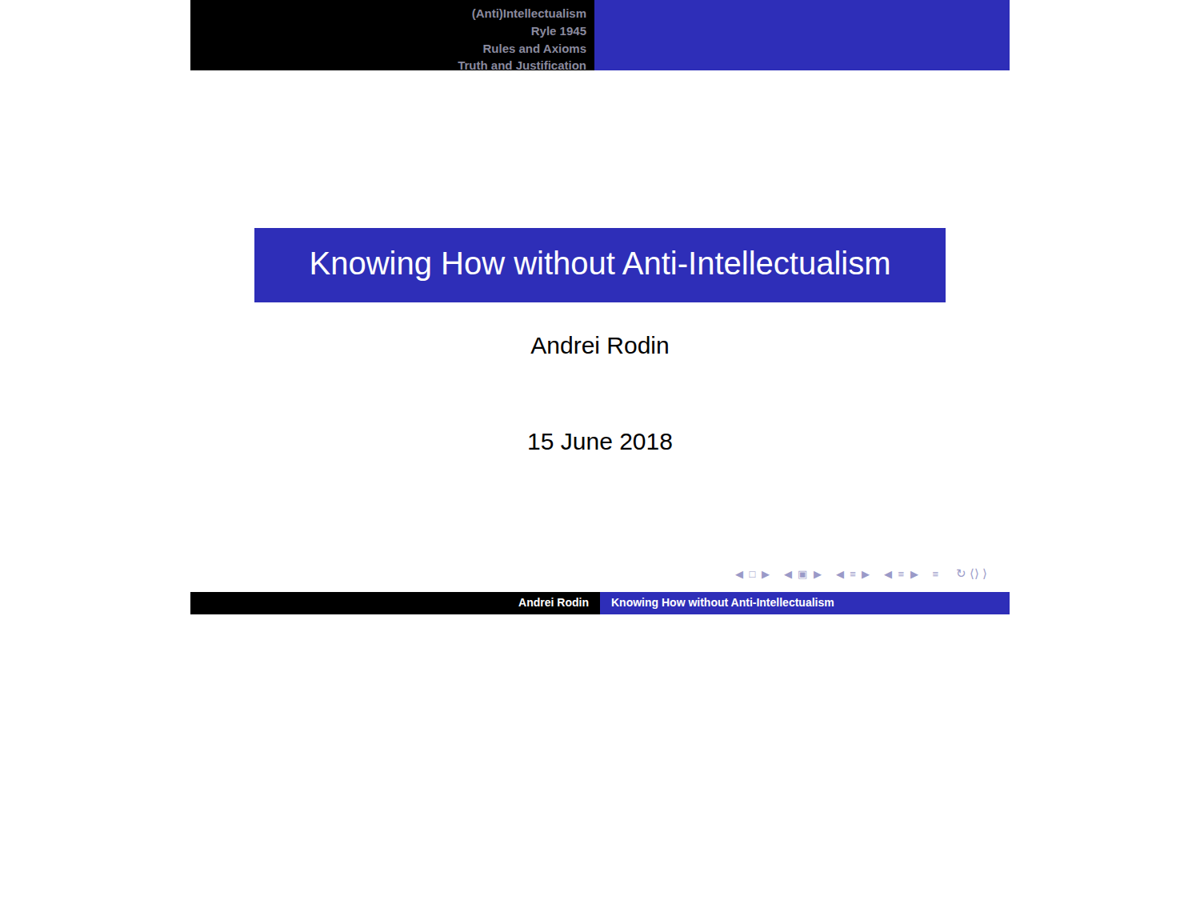(Anti)Intellectualism
Ryle 1945
Rules and Axioms
Truth and Justification
Knowing How without Anti-Intellectualism
Andrei Rodin
15 June 2018
◀ □ ▶ ◀ ▣ ▶ ◀ ≡ ▶ ◀ ≡ ▶ ≡ ↻ ⟨⟩ ⟩
Andrei Rodin
Knowing How without Anti-Intellectualism